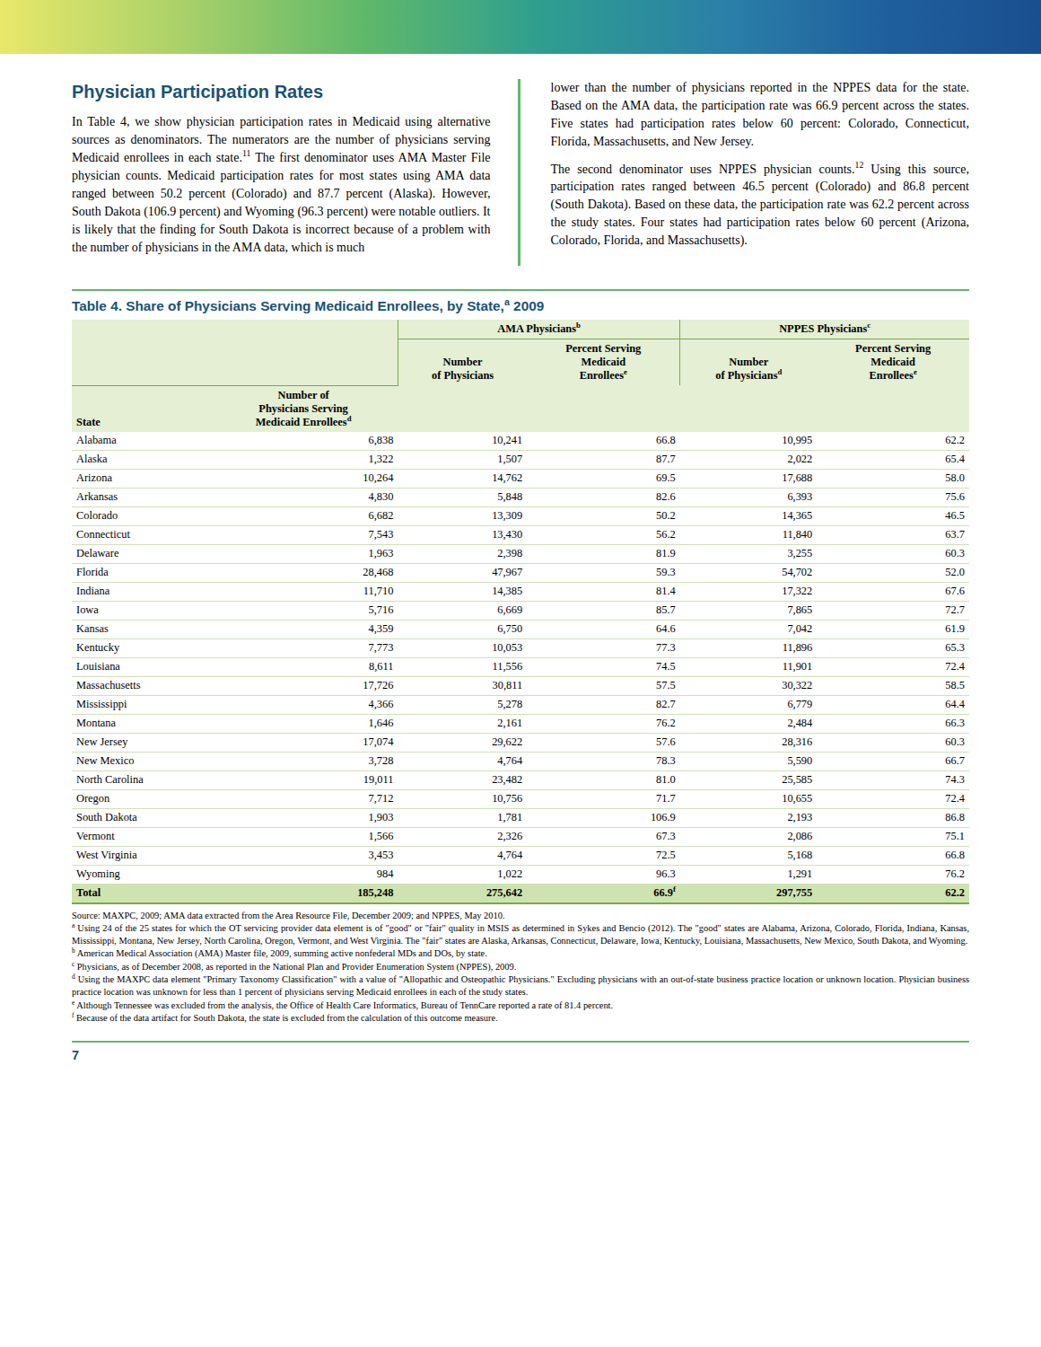Physician Participation Rates
In Table 4, we show physician participation rates in Medicaid using alternative sources as denominators. The numerators are the number of physicians serving Medicaid enrollees in each state.11 The first denominator uses AMA Master File physician counts. Medicaid participation rates for most states using AMA data ranged between 50.2 percent (Colorado) and 87.7 percent (Alaska). However, South Dakota (106.9 percent) and Wyoming (96.3 percent) were notable outliers. It is likely that the finding for South Dakota is incorrect because of a problem with the number of physicians in the AMA data, which is much
lower than the number of physicians reported in the NPPES data for the state. Based on the AMA data, the participation rate was 66.9 percent across the states. Five states had participation rates below 60 percent: Colorado, Connecticut, Florida, Massachusetts, and New Jersey.
The second denominator uses NPPES physician counts.12 Using this source, participation rates ranged between 46.5 percent (Colorado) and 86.8 percent (South Dakota). Based on these data, the participation rate was 62.2 percent across the study states. Four states had participation rates below 60 percent (Arizona, Colorado, Florida, and Massachusetts).
Table 4. Share of Physicians Serving Medicaid Enrollees, by State,a 2009
| | | AMA Physicians b | NPPES Physicians c |
| --- | --- | --- | --- |
| Number of Physicians | Percent Serving Medicaid Enrollees e | Number of Physicians d | Percent Serving Medicaid Enrollees e |
| State | Number of Physicians Serving Medicaid Enrollees d | |
| Alabama | 6,838 | 10,241 | 66.8 | 10,995 | 62.2 |
| Alaska | 1,322 | 1,507 | 87.7 | 2,022 | 65.4 |
| Arizona | 10,264 | 14,762 | 69.5 | 17,688 | 58.0 |
| Arkansas | 4,830 | 5,848 | 82.6 | 6,393 | 75.6 |
| Colorado | 6,682 | 13,309 | 50.2 | 14,365 | 46.5 |
| Connecticut | 7,543 | 13,430 | 56.2 | 11,840 | 63.7 |
| Delaware | 1,963 | 2,398 | 81.9 | 3,255 | 60.3 |
| Florida | 28,468 | 47,967 | 59.3 | 54,702 | 52.0 |
| Indiana | 11,710 | 14,385 | 81.4 | 17,322 | 67.6 |
| Iowa | 5,716 | 6,669 | 85.7 | 7,865 | 72.7 |
| Kansas | 4,359 | 6,750 | 64.6 | 7,042 | 61.9 |
| Kentucky | 7,773 | 10,053 | 77.3 | 11,896 | 65.3 |
| Louisiana | 8,611 | 11,556 | 74.5 | 11,901 | 72.4 |
| Massachusetts | 17,726 | 30,811 | 57.5 | 30,322 | 58.5 |
| Mississippi | 4,366 | 5,278 | 82.7 | 6,779 | 64.4 |
| Montana | 1,646 | 2,161 | 76.2 | 2,484 | 66.3 |
| New Jersey | 17,074 | 29,622 | 57.6 | 28,316 | 60.3 |
| New Mexico | 3,728 | 4,764 | 78.3 | 5,590 | 66.7 |
| North Carolina | 19,011 | 23,482 | 81.0 | 25,585 | 74.3 |
| Oregon | 7,712 | 10,756 | 71.7 | 10,655 | 72.4 |
| South Dakota | 1,903 | 1,781 | 106.9 | 2,193 | 86.8 |
| Vermont | 1,566 | 2,326 | 67.3 | 2,086 | 75.1 |
| West Virginia | 3,453 | 4,764 | 72.5 | 5,168 | 66.8 |
| Wyoming | 984 | 1,022 | 96.3 | 1,291 | 76.2 |
| Total | 185,248 | 275,642 | 66.9 f | 297,755 | 62.2 |
Source: MAXPC, 2009; AMA data extracted from the Area Resource File, December 2009; and NPPES, May 2010.
a Using 24 of the 25 states for which the OT servicing provider data element is of "good" or "fair" quality in MSIS as determined in Sykes and Bencio (2012). The "good" states are Alabama, Arizona, Colorado, Florida, Indiana, Kansas, Mississippi, Montana, New Jersey, North Carolina, Oregon, Vermont, and West Virginia. The "fair" states are Alaska, Arkansas, Connecticut, Delaware, Iowa, Kentucky, Louisiana, Massachusetts, New Mexico, South Dakota, and Wyoming.
b American Medical Association (AMA) Master file, 2009, summing active nonfederal MDs and DOs, by state.
c Physicians, as of December 2008, as reported in the National Plan and Provider Enumeration System (NPPES), 2009.
d Using the MAXPC data element "Primary Taxonomy Classification" with a value of "Allopathic and Osteopathic Physicians." Excluding physicians with an out-of-state business practice location or unknown location. Physician business practice location was unknown for less than 1 percent of physicians serving Medicaid enrollees in each of the study states.
e Although Tennessee was excluded from the analysis, the Office of Health Care Informatics, Bureau of TennCare reported a rate of 81.4 percent.
f Because of the data artifact for South Dakota, the state is excluded from the calculation of this outcome measure.
7